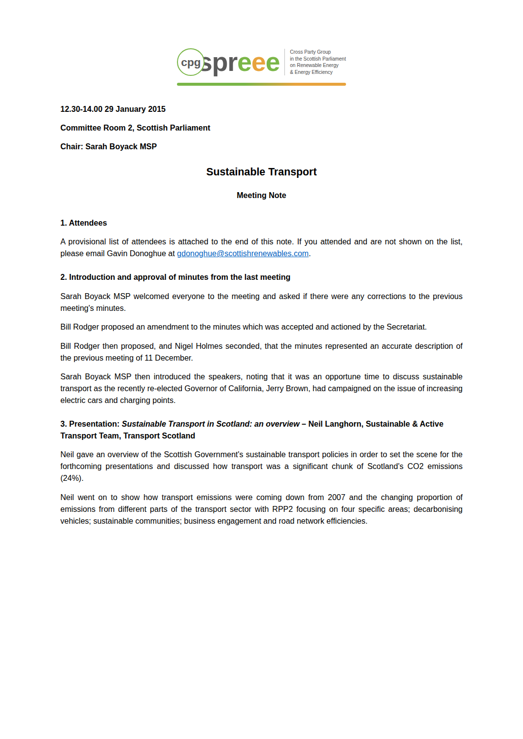cpg spreee Cross Party Group
in the Scottish Parliament
on Renewable Energy
& Energy Efficiency
12.30-14.00 29 January 2015
Committee Room 2, Scottish Parliament
Chair: Sarah Boyack MSP
Sustainable Transport
Meeting Note
1. Attendees
A provisional list of attendees is attached to the end of this note. If you attended and are not shown on the list, please email Gavin Donoghue at gdonoghue@scottishrenewables.com.
2. Introduction and approval of minutes from the last meeting
Sarah Boyack MSP welcomed everyone to the meeting and asked if there were any corrections to the previous meeting's minutes.
Bill Rodger proposed an amendment to the minutes which was accepted and actioned by the Secretariat.
Bill Rodger then proposed, and Nigel Holmes seconded, that the minutes represented an accurate description of the previous meeting of 11 December.
Sarah Boyack MSP then introduced the speakers, noting that it was an opportune time to discuss sustainable transport as the recently re-elected Governor of California, Jerry Brown, had campaigned on the issue of increasing electric cars and charging points.
3. Presentation: Sustainable Transport in Scotland: an overview – Neil Langhorn, Sustainable & Active Transport Team, Transport Scotland
Neil gave an overview of the Scottish Government's sustainable transport policies in order to set the scene for the forthcoming presentations and discussed how transport was a significant chunk of Scotland's CO2 emissions (24%).
Neil went on to show how transport emissions were coming down from 2007 and the changing proportion of emissions from different parts of the transport sector with RPP2 focusing on four specific areas; decarbonising vehicles; sustainable communities; business engagement and road network efficiencies.